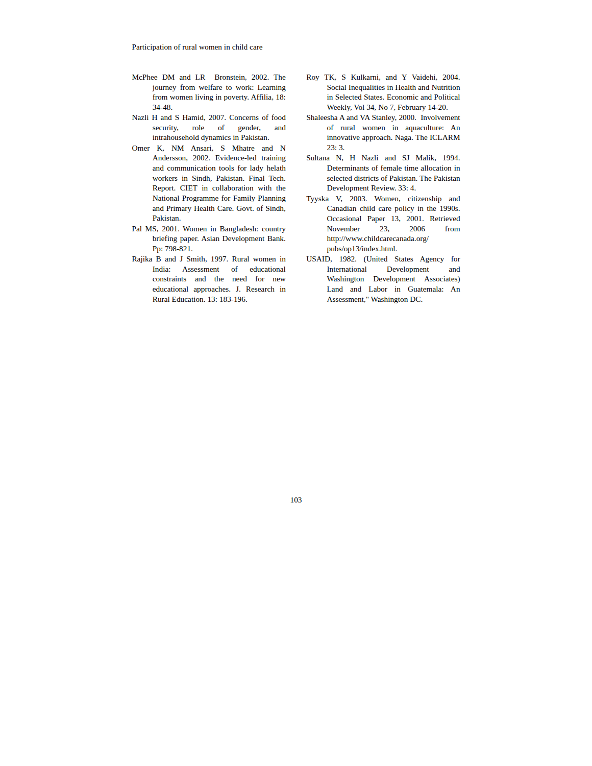Participation of rural women in child care
McPhee DM and LR Bronstein, 2002. The journey from welfare to work: Learning from women living in poverty. Affilia, 18: 34-48.
Nazli H and S Hamid, 2007. Concerns of food security, role of gender, and intrahousehold dynamics in Pakistan.
Omer K, NM Ansari, S Mhatre and N Andersson, 2002. Evidence-led training and communication tools for lady helath workers in Sindh, Pakistan. Final Tech. Report. CIET in collaboration with the National Programme for Family Planning and Primary Health Care. Govt. of Sindh, Pakistan.
Pal MS, 2001. Women in Bangladesh: country briefing paper. Asian Development Bank. Pp: 798-821.
Rajika B and J Smith, 1997. Rural women in India: Assessment of educational constraints and the need for new educational approaches. J. Research in Rural Education. 13: 183-196.
Roy TK, S Kulkarni, and Y Vaidehi, 2004. Social Inequalities in Health and Nutrition in Selected States. Economic and Political Weekly, Vol 34, No 7, February 14-20.
Shaleesha A and VA Stanley, 2000. Involvement of rural women in aquaculture: An innovative approach. Naga. The ICLARM 23: 3.
Sultana N, H Nazli and SJ Malik, 1994. Determinants of female time allocation in selected districts of Pakistan. The Pakistan Development Review. 33: 4.
Tyyska V, 2003. Women, citizenship and Canadian child care policy in the 1990s. Occasional Paper 13, 2001. Retrieved November 23, 2006 from http://www.childcarecanada.org/ pubs/op13/index.html.
USAID, 1982. (United States Agency for International Development and Washington Development Associates) Land and Labor in Guatemala: An Assessment," Washington DC.
103